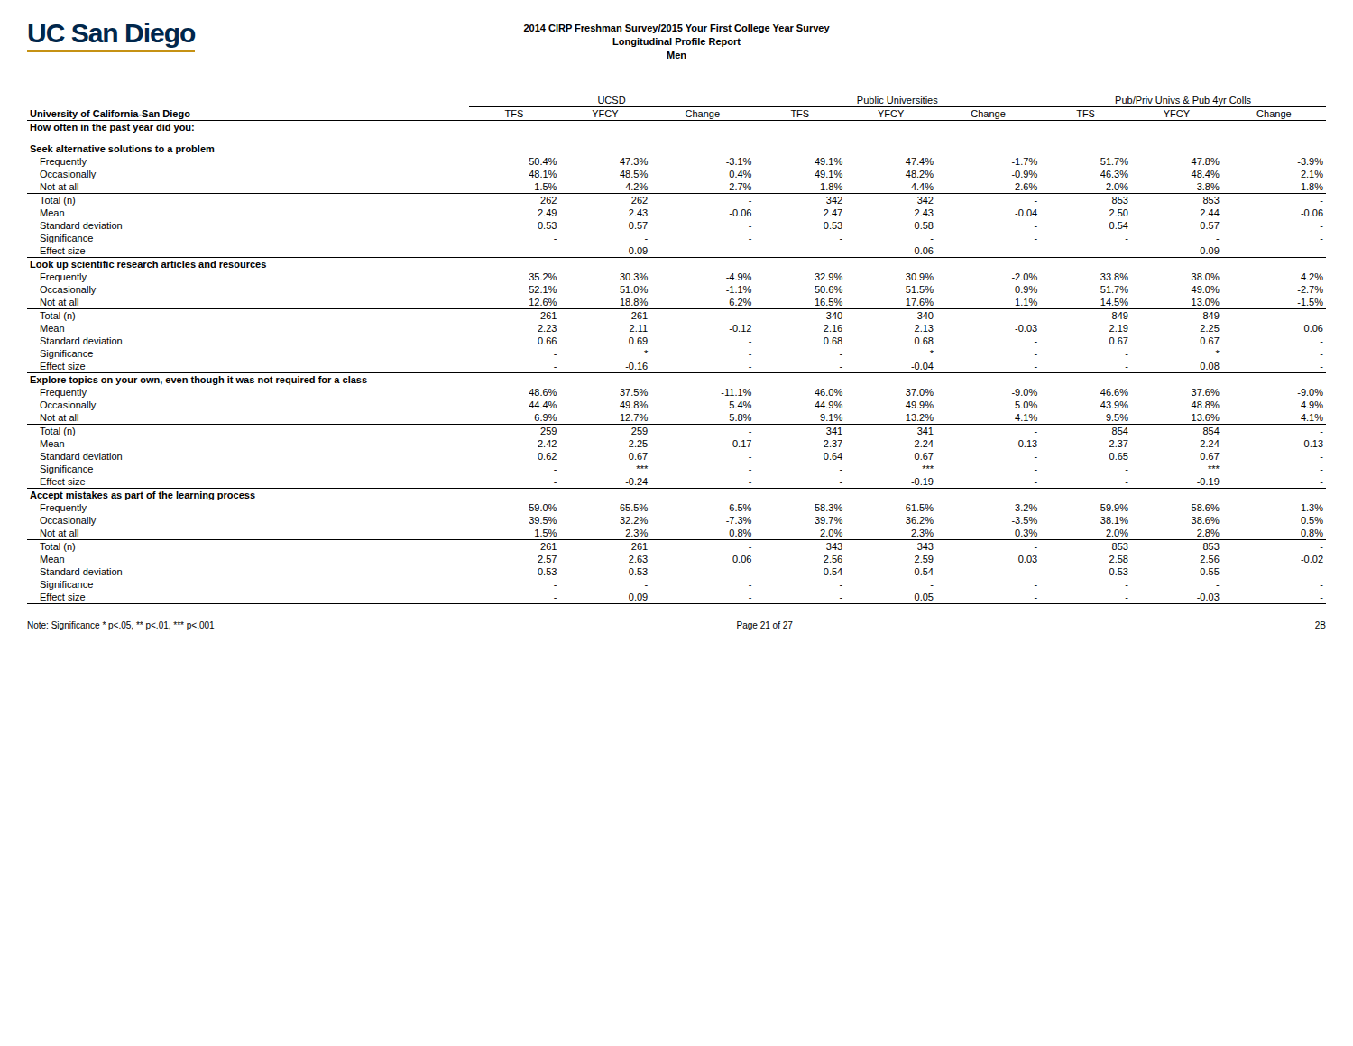UC San Diego
2014 CIRP Freshman Survey/2015 Your First College Year Survey
Longitudinal Profile Report
Men
| | UCSD | Public Universities | Pub/Priv Univs & Pub 4yr Colls |
| --- | --- | --- | --- |
| University of California-San Diego | TFS | YFCY | Change | TFS | YFCY | Change | TFS | YFCY | Change |
| How often in the past year did you: | |
| Seek alternative solutions to a problem | |
| Frequently | 50.4% | 47.3% | -3.1% | 49.1% | 47.4% | -1.7% | 51.7% | 47.8% | -3.9% |
| Occasionally | 48.1% | 48.5% | 0.4% | 49.1% | 48.2% | -0.9% | 46.3% | 48.4% | 2.1% |
| Not at all | 1.5% | 4.2% | 2.7% | 1.8% | 4.4% | 2.6% | 2.0% | 3.8% | 1.8% |
| Total (n) | 262 | 262 | - | 342 | 342 | - | 853 | 853 | - |
| Mean | 2.49 | 2.43 | -0.06 | 2.47 | 2.43 | -0.04 | 2.50 | 2.44 | -0.06 |
| Standard deviation | 0.53 | 0.57 | - | 0.53 | 0.58 | - | 0.54 | 0.57 | - |
| Significance | - | - | - | - | - | - | - | - | - |
| Effect size | - | -0.09 | - | - | -0.06 | - | - | -0.09 | - |
| Look up scientific research articles and resources | |
| Frequently | 35.2% | 30.3% | -4.9% | 32.9% | 30.9% | -2.0% | 33.8% | 38.0% | 4.2% |
| Occasionally | 52.1% | 51.0% | -1.1% | 50.6% | 51.5% | 0.9% | 51.7% | 49.0% | -2.7% |
| Not at all | 12.6% | 18.8% | 6.2% | 16.5% | 17.6% | 1.1% | 14.5% | 13.0% | -1.5% |
| Total (n) | 261 | 261 | - | 340 | 340 | - | 849 | 849 | - |
| Mean | 2.23 | 2.11 | -0.12 | 2.16 | 2.13 | -0.03 | 2.19 | 2.25 | 0.06 |
| Standard deviation | 0.66 | 0.69 | - | 0.68 | 0.68 | - | 0.67 | 0.67 | - |
| Significance | - | * | - | - | * | - | - | * | - |
| Effect size | - | -0.16 | - | - | -0.04 | - | - | 0.08 | - |
| Explore topics on your own, even though it was not required for a class | |
| Frequently | 48.6% | 37.5% | -11.1% | 46.0% | 37.0% | -9.0% | 46.6% | 37.6% | -9.0% |
| Occasionally | 44.4% | 49.8% | 5.4% | 44.9% | 49.9% | 5.0% | 43.9% | 48.8% | 4.9% |
| Not at all | 6.9% | 12.7% | 5.8% | 9.1% | 13.2% | 4.1% | 9.5% | 13.6% | 4.1% |
| Total (n) | 259 | 259 | - | 341 | 341 | - | 854 | 854 | - |
| Mean | 2.42 | 2.25 | -0.17 | 2.37 | 2.24 | -0.13 | 2.37 | 2.24 | -0.13 |
| Standard deviation | 0.62 | 0.67 | - | 0.64 | 0.67 | - | 0.65 | 0.67 | - |
| Significance | - | *** | - | - | *** | - | - | *** | - |
| Effect size | - | -0.24 | - | - | -0.19 | - | - | -0.19 | - |
| Accept mistakes as part of the learning process | |
| Frequently | 59.0% | 65.5% | 6.5% | 58.3% | 61.5% | 3.2% | 59.9% | 58.6% | -1.3% |
| Occasionally | 39.5% | 32.2% | -7.3% | 39.7% | 36.2% | -3.5% | 38.1% | 38.6% | 0.5% |
| Not at all | 1.5% | 2.3% | 0.8% | 2.0% | 2.3% | 0.3% | 2.0% | 2.8% | 0.8% |
| Total (n) | 261 | 261 | - | 343 | 343 | - | 853 | 853 | - |
| Mean | 2.57 | 2.63 | 0.06 | 2.56 | 2.59 | 0.03 | 2.58 | 2.56 | -0.02 |
| Standard deviation | 0.53 | 0.53 | - | 0.54 | 0.54 | - | 0.53 | 0.55 | - |
| Significance | - | - | - | - | - | - | - | - | - |
| Effect size | - | 0.09 | - | - | 0.05 | - | - | -0.03 | - |
Note: Significance * p<.05, ** p<.01, *** p<.001
Page 21 of 27
2B